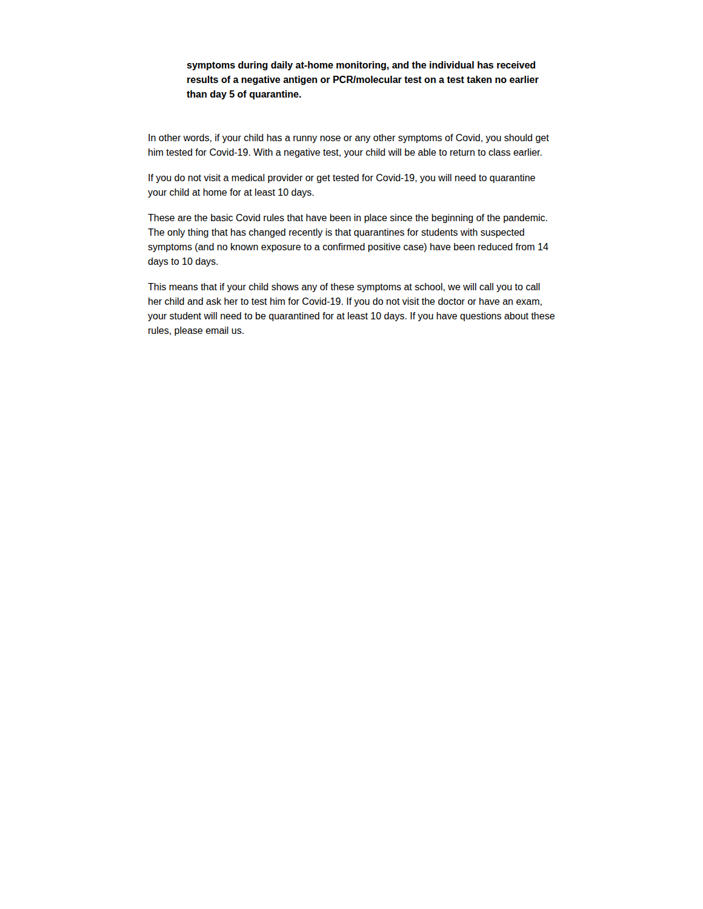symptoms during daily at-home monitoring, and the individual has received results of a negative antigen or PCR/molecular test on a test taken no earlier than day 5 of quarantine.
In other words, if your child has a runny nose or any other symptoms of Covid, you should get him tested for Covid-19. With a negative test, your child will be able to return to class earlier.
If you do not visit a medical provider or get tested for Covid-19, you will need to quarantine your child at home for at least 10 days.
These are the basic Covid rules that have been in place since the beginning of the pandemic. The only thing that has changed recently is that quarantines for students with suspected symptoms (and no known exposure to a confirmed positive case) have been reduced from 14 days to 10 days.
This means that if your child shows any of these symptoms at school, we will call you to call her child and ask her to test him for Covid-19. If you do not visit the doctor or have an exam, your student will need to be quarantined for at least 10 days. If you have questions about these rules, please email us.